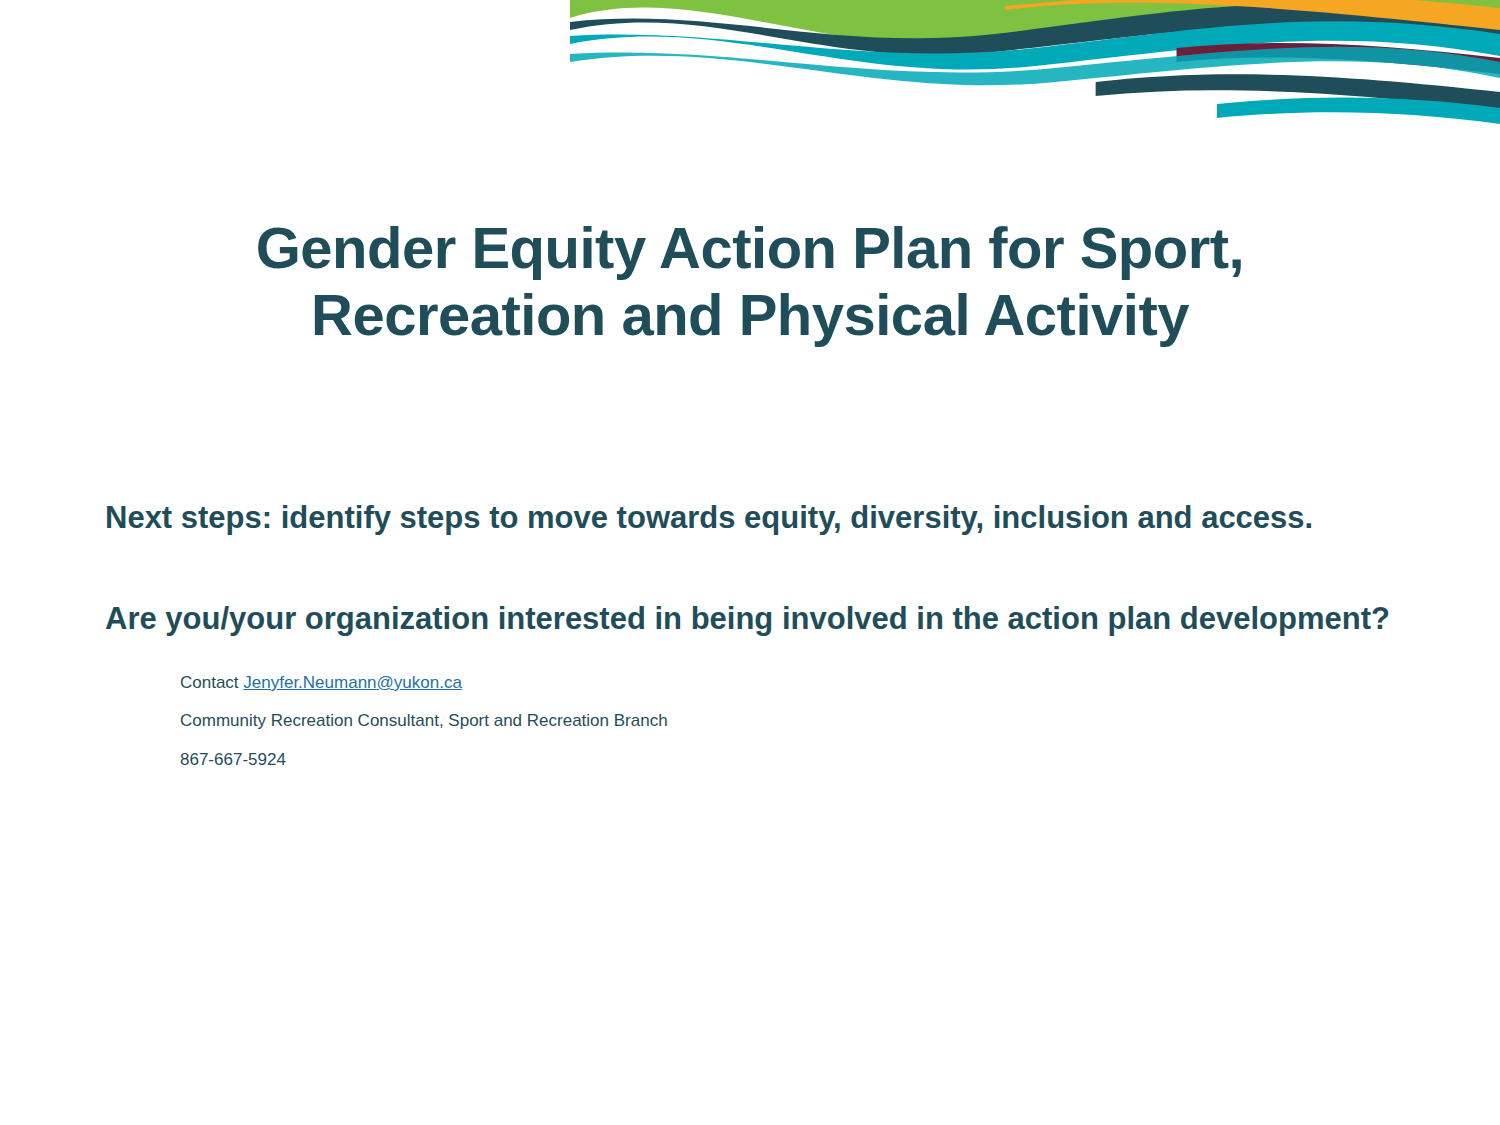Gender Equity Action Plan for Sport, Recreation and Physical Activity
Next steps: identify steps to move towards equity, diversity, inclusion and access.
Are you/your organization interested in being involved in the action plan development?
Contact Jenyfer.Neumann@yukon.ca
Community Recreation Consultant, Sport and Recreation Branch
867-667-5924